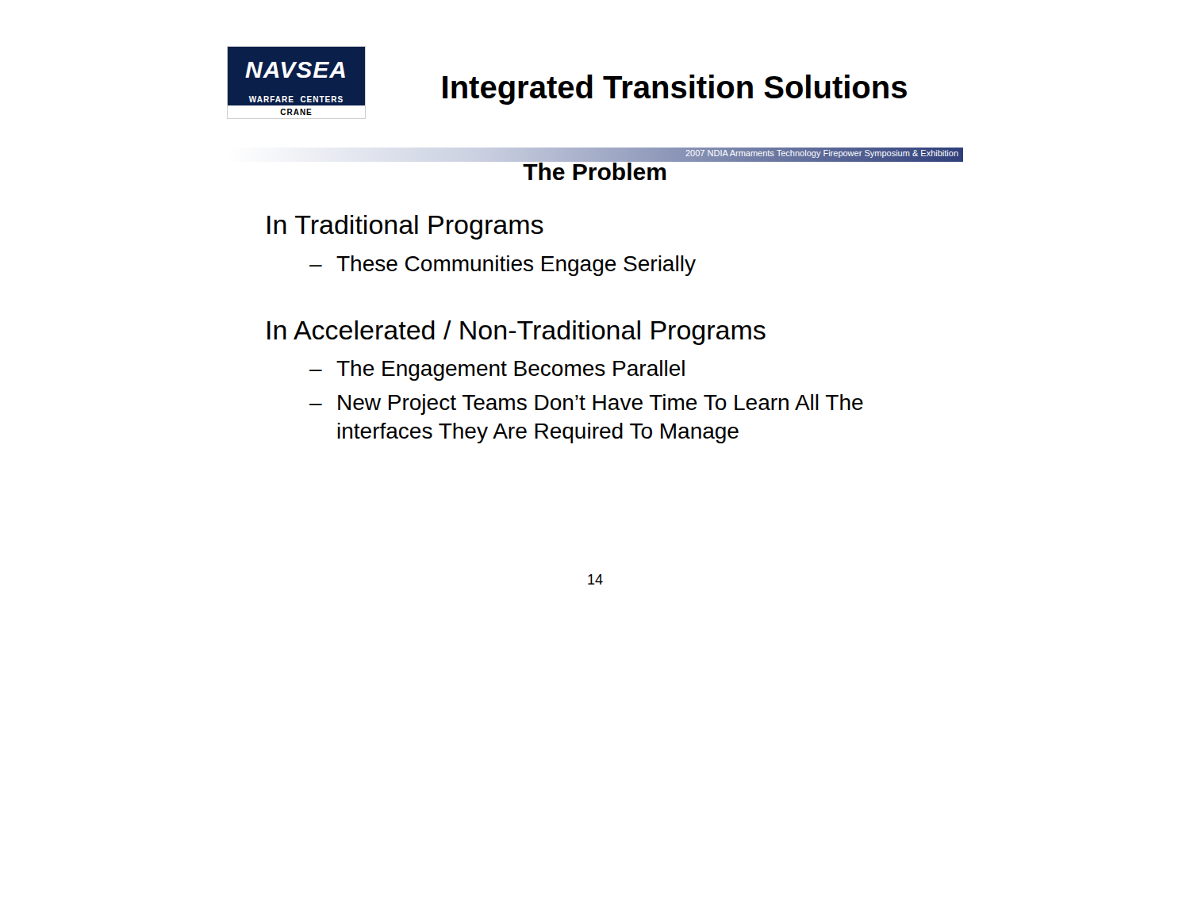NAVSEA
WARFARE CENTERS
CRANE
Integrated Transition Solutions
2007 NDIA Armaments Technology Firepower Symposium & Exhibition
The Problem
In Traditional Programs
These Communities Engage Serially
In Accelerated / Non-Traditional Programs
The Engagement Becomes Parallel
New Project Teams Don’t Have Time To Learn All The interfaces They Are Required To Manage
14